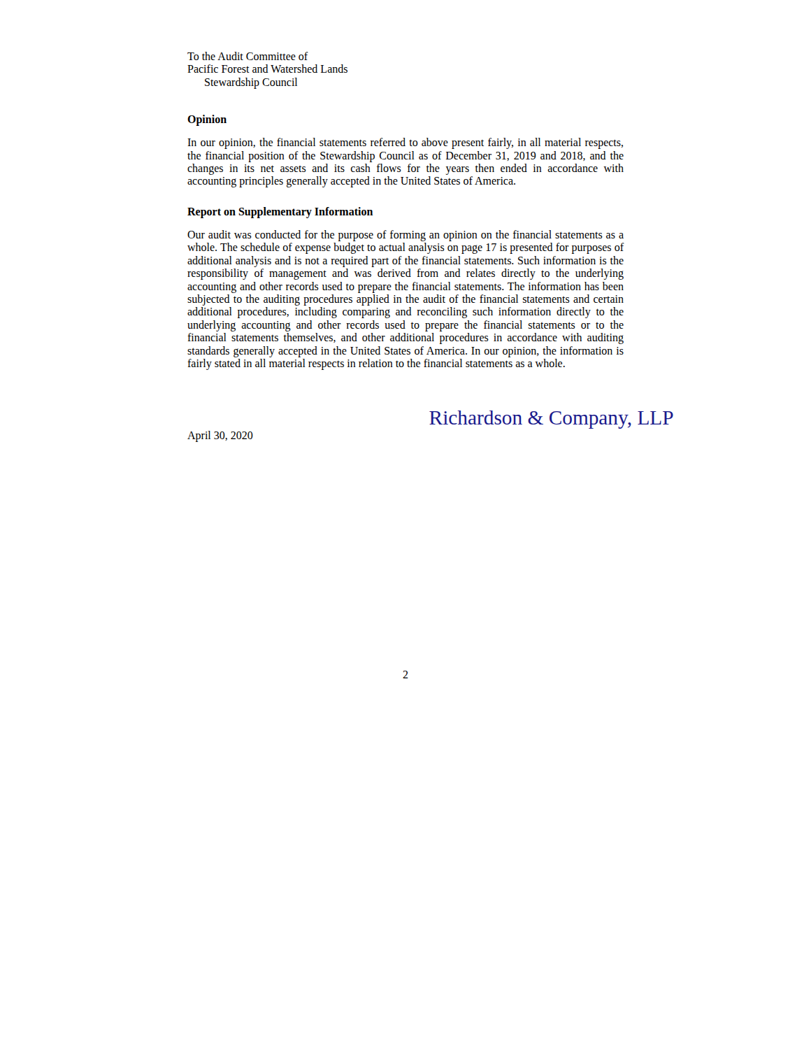To the Audit Committee of
Pacific Forest and Watershed Lands
Stewardship Council
Opinion
In our opinion, the financial statements referred to above present fairly, in all material respects, the financial position of the Stewardship Council as of December 31, 2019 and 2018, and the changes in its net assets and its cash flows for the years then ended in accordance with accounting principles generally accepted in the United States of America.
Report on Supplementary Information
Our audit was conducted for the purpose of forming an opinion on the financial statements as a whole. The schedule of expense budget to actual analysis on page 17 is presented for purposes of additional analysis and is not a required part of the financial statements. Such information is the responsibility of management and was derived from and relates directly to the underlying accounting and other records used to prepare the financial statements. The information has been subjected to the auditing procedures applied in the audit of the financial statements and certain additional procedures, including comparing and reconciling such information directly to the underlying accounting and other records used to prepare the financial statements or to the financial statements themselves, and other additional procedures in accordance with auditing standards generally accepted in the United States of America. In our opinion, the information is fairly stated in all material respects in relation to the financial statements as a whole.
Richardson & Company, LLP
April 30, 2020
2